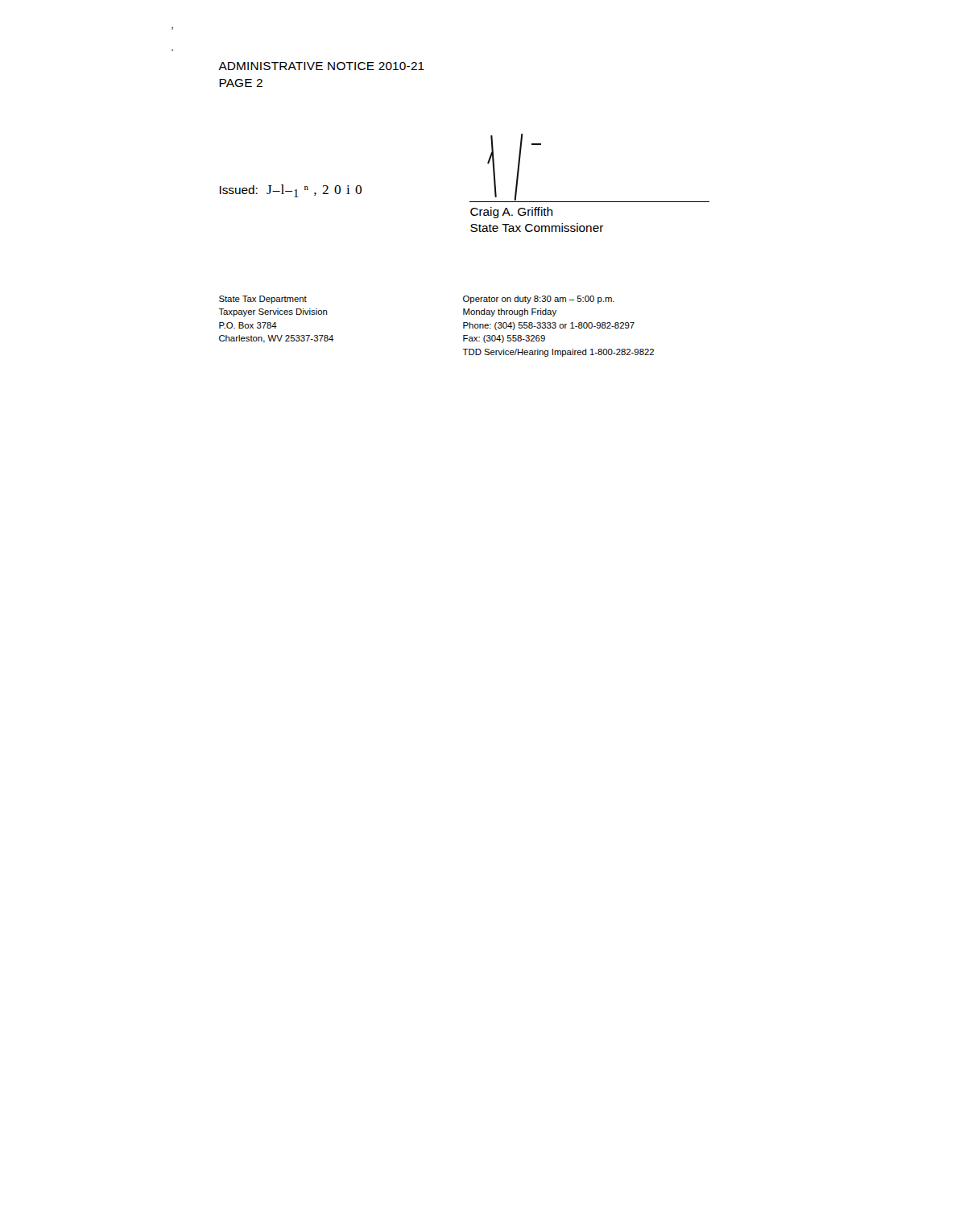, .
ADMINISTRATIVE NOTICE 2010-21
PAGE 2
Issued: J–l–1 ⁿ , 2 0 i 0
Craig A. Griffith
State Tax Commissioner
State Tax Department
Taxpayer Services Division
P.O. Box 3784
Charleston, WV 25337-3784
Operator on duty 8:30 am – 5:00 p.m.
Monday through Friday
Phone: (304) 558-3333 or 1-800-982-8297
Fax: (304) 558-3269
TDD Service/Hearing Impaired 1-800-282-9822